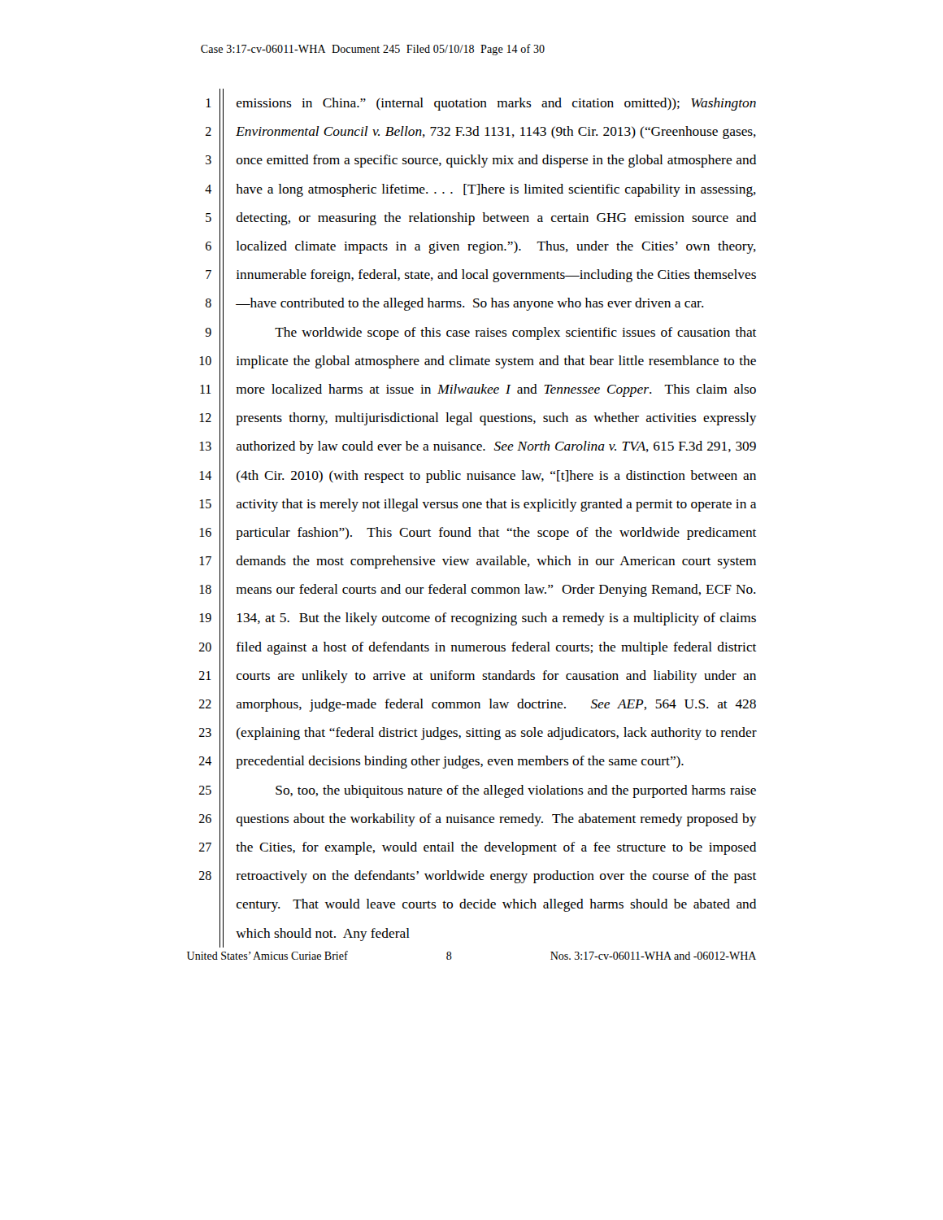Case 3:17-cv-06011-WHA Document 245 Filed 05/10/18 Page 14 of 30
1
2
3
4
5
6
7
8
9
10
11
12
13
14
15
16
17
18
19
20
21
22
23
24
25
26
27
28
emissions in China.” (internal quotation marks and citation omitted)); Washington Environmental Council v. Bellon, 732 F.3d 1131, 1143 (9th Cir. 2013) (“Greenhouse gases, once emitted from a specific source, quickly mix and disperse in the global atmosphere and have a long atmospheric lifetime. . . . [T]here is limited scientific capability in assessing, detecting, or measuring the relationship between a certain GHG emission source and localized climate impacts in a given region.”). Thus, under the Cities’ own theory, innumerable foreign, federal, state, and local governments—including the Cities themselves—have contributed to the alleged harms. So has anyone who has ever driven a car.
The worldwide scope of this case raises complex scientific issues of causation that implicate the global atmosphere and climate system and that bear little resemblance to the more localized harms at issue in Milwaukee I and Tennessee Copper. This claim also presents thorny, multijurisdictional legal questions, such as whether activities expressly authorized by law could ever be a nuisance. See North Carolina v. TVA, 615 F.3d 291, 309 (4th Cir. 2010) (with respect to public nuisance law, “[t]here is a distinction between an activity that is merely not illegal versus one that is explicitly granted a permit to operate in a particular fashion”). This Court found that “the scope of the worldwide predicament demands the most comprehensive view available, which in our American court system means our federal courts and our federal common law.” Order Denying Remand, ECF No. 134, at 5. But the likely outcome of recognizing such a remedy is a multiplicity of claims filed against a host of defendants in numerous federal courts; the multiple federal district courts are unlikely to arrive at uniform standards for causation and liability under an amorphous, judge-made federal common law doctrine. See AEP, 564 U.S. at 428 (explaining that “federal district judges, sitting as sole adjudicators, lack authority to render precedential decisions binding other judges, even members of the same court”).
So, too, the ubiquitous nature of the alleged violations and the purported harms raise questions about the workability of a nuisance remedy. The abatement remedy proposed by the Cities, for example, would entail the development of a fee structure to be imposed retroactively on the defendants’ worldwide energy production over the course of the past century. That would leave courts to decide which alleged harms should be abated and which should not. Any federal
United States’ Amicus Curiae Brief 8 Nos. 3:17-cv-06011-WHA and -06012-WHA